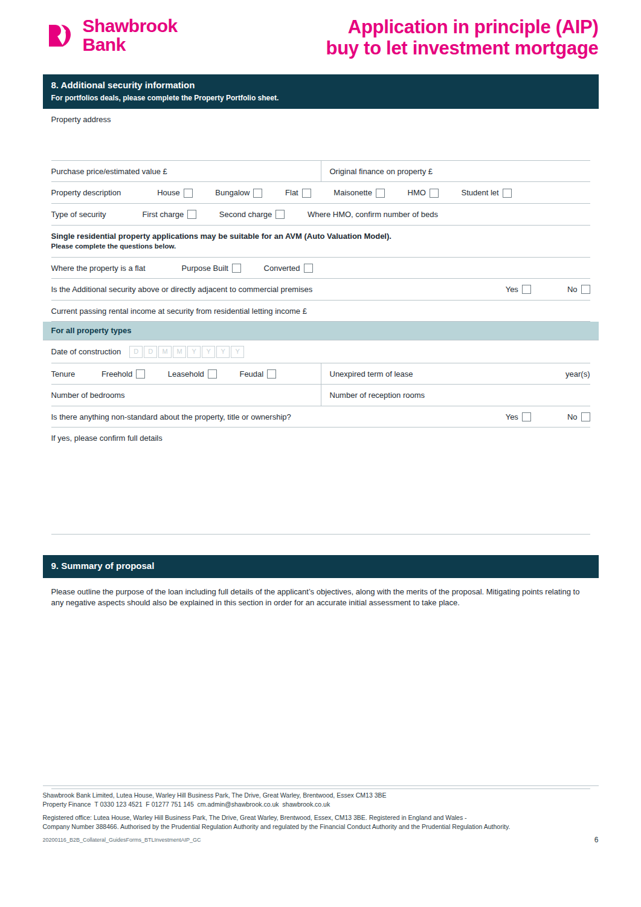Shawbrook
Bank
Application in principle (AIP)
buy to let investment mortgage
8. Additional security information
For portfolios deals, please complete the Property Portfolio sheet.
Property address
Purchase price/estimated value £
Original finance on property £
Property description House Bungalow Flat Maisonette HMO Student let
Type of security First charge Second charge Where HMO, confirm number of beds
Single residential property applications may be suitable for an AVM (Auto Valuation Model).
Please complete the questions below.
Where the property is a flat Purpose Built Converted
Is the Additional security above or directly adjacent to commercial premises Yes No
Current passing rental income at security from residential letting income £
For all property types
Date of construction DDMMYYYY
Tenure Freehold Leasehold Feudal
Unexpired term of lease year(s)
Number of bedrooms
Number of reception rooms
Is there anything non-standard about the property, title or ownership? Yes No
If yes, please confirm full details
9. Summary of proposal
Please outline the purpose of the loan including full details of the applicant’s objectives, along with the merits of the proposal. Mitigating points relating to any negative aspects should also be explained in this section in order for an accurate initial assessment to take place.
Shawbrook Bank Limited, Lutea House, Warley Hill Business Park, The Drive, Great Warley, Brentwood, Essex CM13 3BE
Property Finance T 0330 123 4521 F 01277 751 145 cm.admin@shawbrook.co.uk shawbrook.co.uk
Registered office: Lutea House, Warley Hill Business Park, The Drive, Great Warley, Brentwood, Essex, CM13 3BE. Registered in England and Wales -
Company Number 388466. Authorised by the Prudential Regulation Authority and regulated by the Financial Conduct Authority and the Prudential Regulation Authority.
20200116_B2B_Collateral_GuidesForms_BTLInvestmentAIP_GC
6